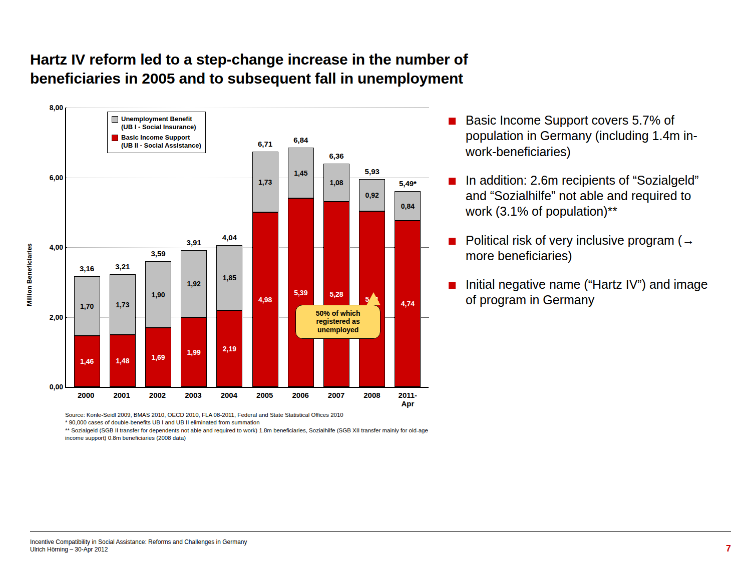Hartz IV reform led to a step-change increase in the number of
beneficiaries in 2005 and to subsequent fall in unemployment
Million Beneficiaries
8,00
6,00
4,00
2,00
0,00
Unemployment Benefit
(UB I - Social Insurance)
Basic Income Support
(UB II - Social Assistance)
3,16
1,70
1,46
3,21
1,73
1,48
3,59
1,90
1,69
3,91
1,92
1,99
4,04
1,85
2,19
6,71
1,73
4,98
6,84
1,45
5,39
6,36
1,08
5,28
5,93
0,92
5,01
5,49*
0,84
4,74
50% of which registered as unemployed
2000
2001
2002
2003
2004
2005
2006
2007
2008
2011-
Apr
Source: Konle-Seidl 2009, BMAS 2010, OECD 2010, FLA 08-2011, Federal and State Statistical Offices 2010
* 90,000 cases of double-benefits UB I and UB II eliminated from summation
** Sozialgeld (SGB II transfer for dependents not able and required to work) 1.8m beneficiaries, Sozialhilfe (SGB XII transfer mainly for old-age income support) 0.8m beneficiaries (2008 data)
Basic Income Support covers 5.7% of population in Germany (including 1.4m in-work-beneficiaries)
In addition: 2.6m recipients of “Sozialgeld” and “Sozialhilfe” not able and required to work (3.1% of population)**
Political risk of very inclusive program (→ more beneficiaries)
Initial negative name (“Hartz IV”) and image of program in Germany
Incentive Compatibility in Social Assistance: Reforms and Challenges in Germany
Ulrich Hörning – 30-Apr 2012
7